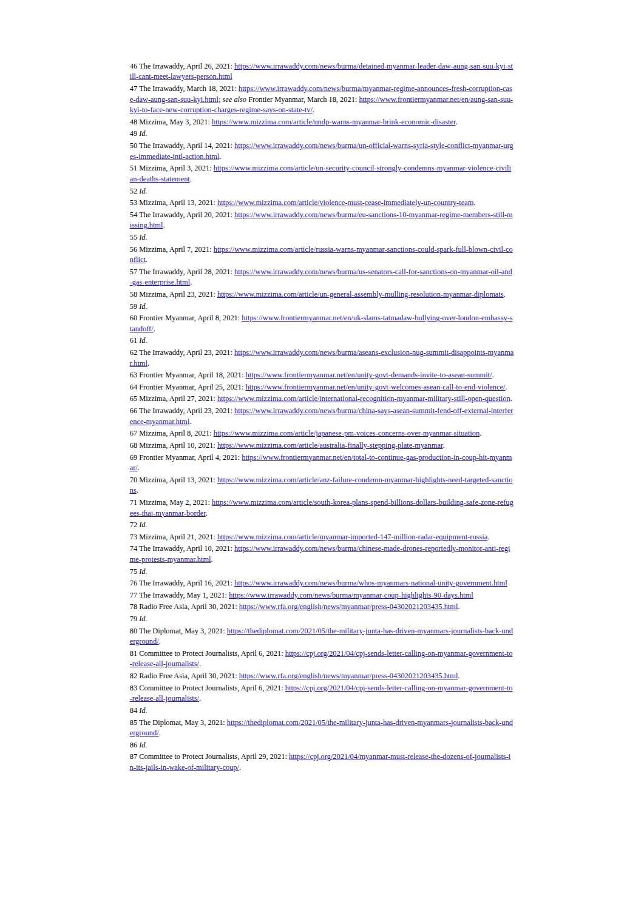46 The Irrawaddy, April 26, 2021: https://www.irrawaddy.com/news/burma/detained-myanmar-leader-daw-aung-san-suu-kyi-still-cant-meet-lawyers-person.html
47 The Irrawaddy, March 18, 2021: https://www.irrawaddy.com/news/burma/myanmar-regime-announces-fresh-corruption-case-daw-aung-san-suu-kyi.html; see also Frontier Myanmar, March 18, 2021: https://www.frontiermyanmar.net/en/aung-san-suu-kyi-to-face-new-corruption-charges-regime-says-on-state-tv/.
48 Mizzima, May 3, 2021: https://www.mizzima.com/article/undp-warns-myanmar-brink-economic-disaster.
49 Id.
50 The Irrawaddy, April 14, 2021: https://www.irrawaddy.com/news/burma/un-official-warns-syria-style-conflict-myanmar-urges-immediate-intl-action.html.
51 Mizzima, April 3, 2021: https://www.mizzima.com/article/un-security-council-strongly-condemns-myanmar-violence-civilian-deaths-statement.
52 Id.
53 Mizzima, April 13, 2021: https://www.mizzima.com/article/violence-must-cease-immediately-un-country-team.
54 The Irrawaddy, April 20, 2021: https://www.irrawaddy.com/news/burma/eu-sanctions-10-myanmar-regime-members-still-missing.html.
55 Id.
56 Mizzima, April 7, 2021: https://www.mizzima.com/article/russia-warns-myanmar-sanctions-could-spark-full-blown-civil-conflict.
57 The Irrawaddy, April 28, 2021: https://www.irrawaddy.com/news/burma/us-senators-call-for-sanctions-on-myanmar-oil-and-gas-enterprise.html.
58 Mizzima, April 23, 2021: https://www.mizzima.com/article/un-general-assembly-mulling-resolution-myanmar-diplomats.
59 Id.
60 Frontier Myanmar, April 8, 2021: https://www.frontiermyanmar.net/en/uk-slams-tatmadaw-bullying-over-london-embassy-standoff/.
61 Id.
62 The Irrawaddy, April 23, 2021: https://www.irrawaddy.com/news/burma/aseans-exclusion-nug-summit-disappoints-myanmar.html.
63 Frontier Myanmar, April 18, 2021: https://www.frontiermyanmar.net/en/unity-govt-demands-invite-to-asean-summit/.
64 Frontier Myanmar, April 25, 2021: https://www.frontiermyanmar.net/en/unity-govt-welcomes-asean-call-to-end-violence/.
65 Mizzima, April 27, 2021: https://www.mizzima.com/article/international-recognition-myanmar-military-still-open-question.
66 The Irrawaddy, April 23, 2021: https://www.irrawaddy.com/news/burma/china-says-asean-summit-fend-off-external-interference-myanmar.html.
67 Mizzima, April 8, 2021: https://www.mizzima.com/article/japanese-pm-voices-concerns-over-myanmar-situation.
68 Mizzima, April 10, 2021: https://www.mizzima.com/article/australia-finally-stepping-plate-myanmar.
69 Frontier Myanmar, April 4, 2021: https://www.frontiermyanmar.net/en/total-to-continue-gas-production-in-coup-hit-myanmar/.
70 Mizzima, April 13, 2021: https://www.mizzima.com/article/anz-failure-condemn-myanmar-highlights-need-targeted-sanctions.
71 Mizzima, May 2, 2021: https://www.mizzima.com/article/south-korea-plans-spend-billions-dollars-building-safe-zone-refugees-thai-myanmar-border.
72 Id.
73 Mizzima, April 21, 2021: https://www.mizzima.com/article/myanmar-imported-147-million-radar-equipment-russia.
74 The Irrawaddy, April 10, 2021: https://www.irrawaddy.com/news/burma/chinese-made-drones-reportedly-monitor-anti-regime-protests-myanmar.html.
75 Id.
76 The Irrawaddy, April 16, 2021: https://www.irrawaddy.com/news/burma/whos-myanmars-national-unity-government.html
77 The Irrawaddy, May 1, 2021: https://www.irrawaddy.com/news/burma/myanmar-coup-highlights-90-days.html
78 Radio Free Asia, April 30, 2021: https://www.rfa.org/english/news/myanmar/press-04302021203435.html.
79 Id.
80 The Diplomat, May 3, 2021: https://thediplomat.com/2021/05/the-military-junta-has-driven-myanmars-journalists-back-underground/.
81 Committee to Protect Journalists, April 6, 2021: https://cpj.org/2021/04/cpj-sends-letter-calling-on-myanmar-government-to-release-all-journalists/.
82 Radio Free Asia, April 30, 2021: https://www.rfa.org/english/news/myanmar/press-04302021203435.html.
83 Committee to Protect Journalists, April 6, 2021: https://cpj.org/2021/04/cpj-sends-letter-calling-on-myanmar-government-to-release-all-journalists/.
84 Id.
85 The Diplomat, May 3, 2021: https://thediplomat.com/2021/05/the-military-junta-has-driven-myanmars-journalists-back-underground/.
86 Id.
87 Committee to Protect Journalists, April 29, 2021: https://cpj.org/2021/04/myanmar-must-release-the-dozens-of-journalists-in-its-jails-in-wake-of-military-coup/.